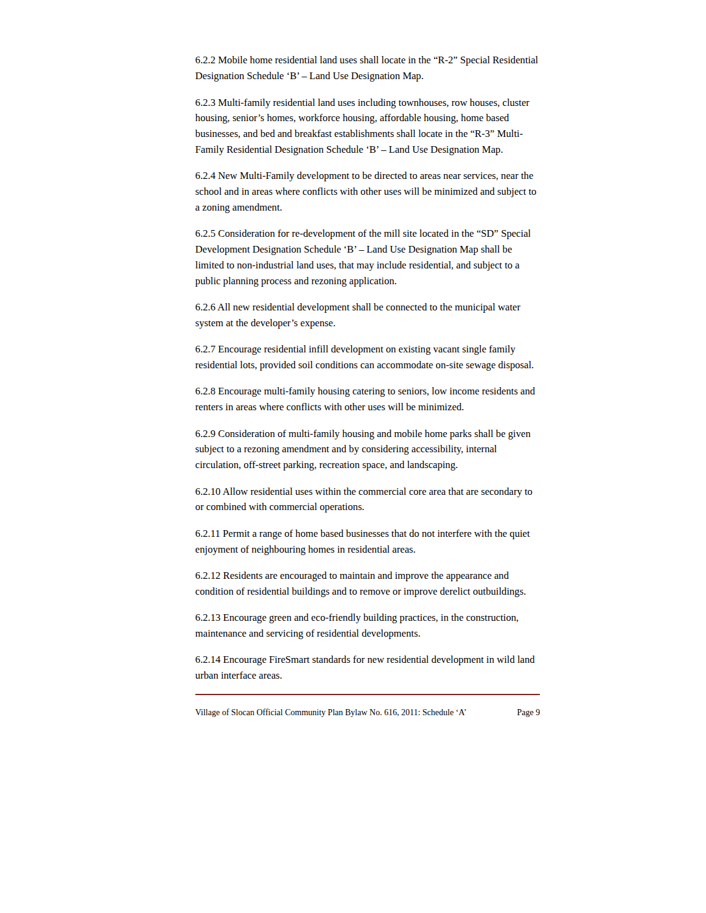6.2.2 Mobile home residential land uses shall locate in the “R-2” Special Residential Designation Schedule ‘B’ – Land Use Designation Map.
6.2.3 Multi-family residential land uses including townhouses, row houses, cluster housing, senior’s homes, workforce housing, affordable housing, home based businesses, and bed and breakfast establishments shall locate in the “R-3” Multi-Family Residential Designation Schedule ‘B’ – Land Use Designation Map.
6.2.4 New Multi-Family development to be directed to areas near services, near the school and in areas where conflicts with other uses will be minimized and subject to a zoning amendment.
6.2.5 Consideration for re-development of the mill site located in the “SD” Special Development Designation Schedule ‘B’ – Land Use Designation Map shall be limited to non-industrial land uses, that may include residential, and subject to a public planning process and rezoning application.
6.2.6 All new residential development shall be connected to the municipal water system at the developer’s expense.
6.2.7 Encourage residential infill development on existing vacant single family residential lots, provided soil conditions can accommodate on-site sewage disposal.
6.2.8 Encourage multi-family housing catering to seniors, low income residents and renters in areas where conflicts with other uses will be minimized.
6.2.9 Consideration of multi-family housing and mobile home parks shall be given subject to a rezoning amendment and by considering accessibility, internal circulation, off-street parking, recreation space, and landscaping.
6.2.10 Allow residential uses within the commercial core area that are secondary to or combined with commercial operations.
6.2.11 Permit a range of home based businesses that do not interfere with the quiet enjoyment of neighbouring homes in residential areas.
6.2.12 Residents are encouraged to maintain and improve the appearance and condition of residential buildings and to remove or improve derelict outbuildings.
6.2.13 Encourage green and eco-friendly building practices, in the construction, maintenance and servicing of residential developments.
6.2.14 Encourage FireSmart standards for new residential development in wild land urban interface areas.
Village of Slocan Official Community Plan Bylaw No. 616, 2011: Schedule ‘A’ Page 9